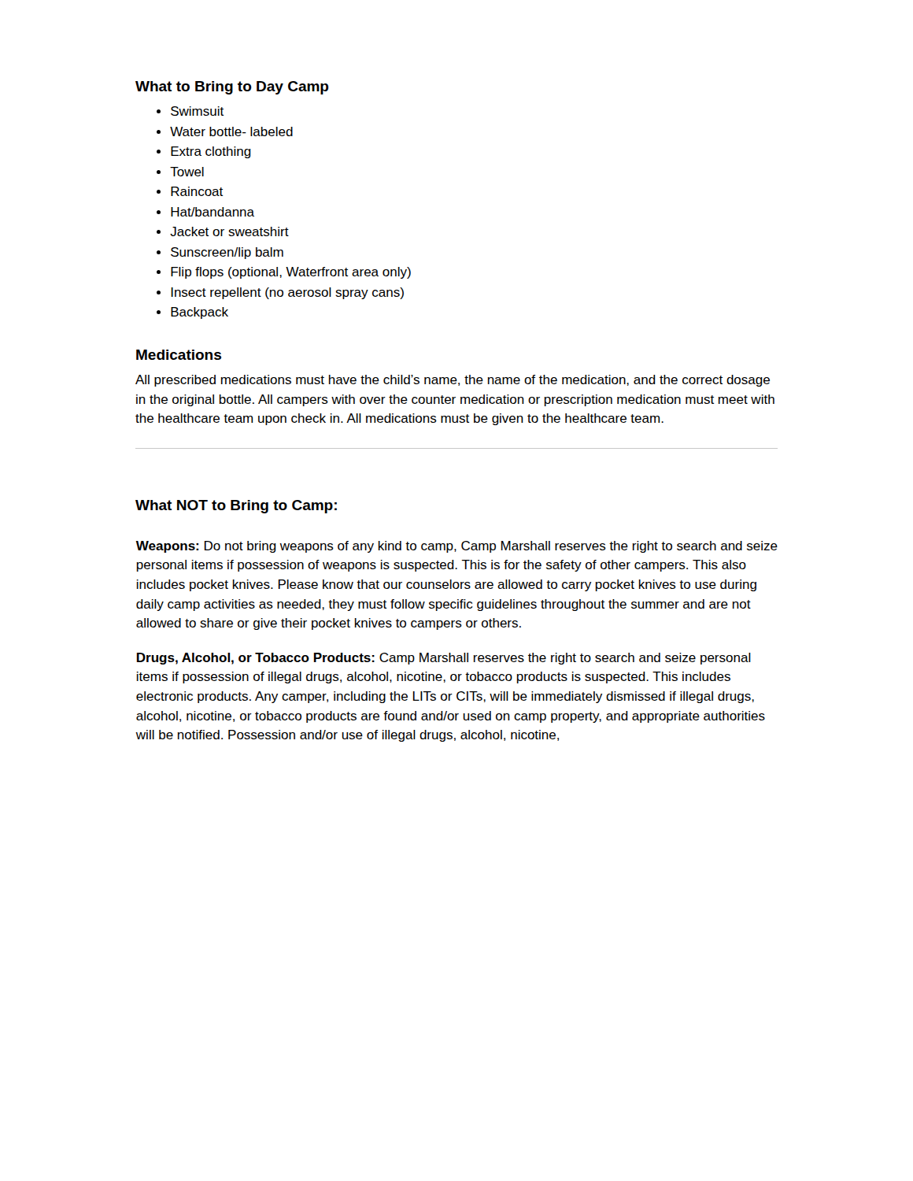What to Bring to Day Camp
Swimsuit
Water bottle- labeled
Extra clothing
Towel
Raincoat
Hat/bandanna
Jacket or sweatshirt
Sunscreen/lip balm
Flip flops (optional, Waterfront area only)
Insect repellent (no aerosol spray cans)
Backpack
Medications
All prescribed medications must have the child’s name, the name of the medication, and the correct dosage in the original bottle. All campers with over the counter medication or prescription medication must meet with the healthcare team upon check in. All medications must be given to the healthcare team.
What NOT to Bring to Camp:
Weapons: Do not bring weapons of any kind to camp, Camp Marshall reserves the right to search and seize personal items if possession of weapons is suspected. This is for the safety of other campers. This also includes pocket knives. Please know that our counselors are allowed to carry pocket knives to use during daily camp activities as needed, they must follow specific guidelines throughout the summer and are not allowed to share or give their pocket knives to campers or others.
Drugs, Alcohol, or Tobacco Products: Camp Marshall reserves the right to search and seize personal items if possession of illegal drugs, alcohol, nicotine, or tobacco products is suspected. This includes electronic products. Any camper, including the LITs or CITs, will be immediately dismissed if illegal drugs, alcohol, nicotine, or tobacco products are found and/or used on camp property, and appropriate authorities will be notified. Possession and/or use of illegal drugs, alcohol, nicotine,